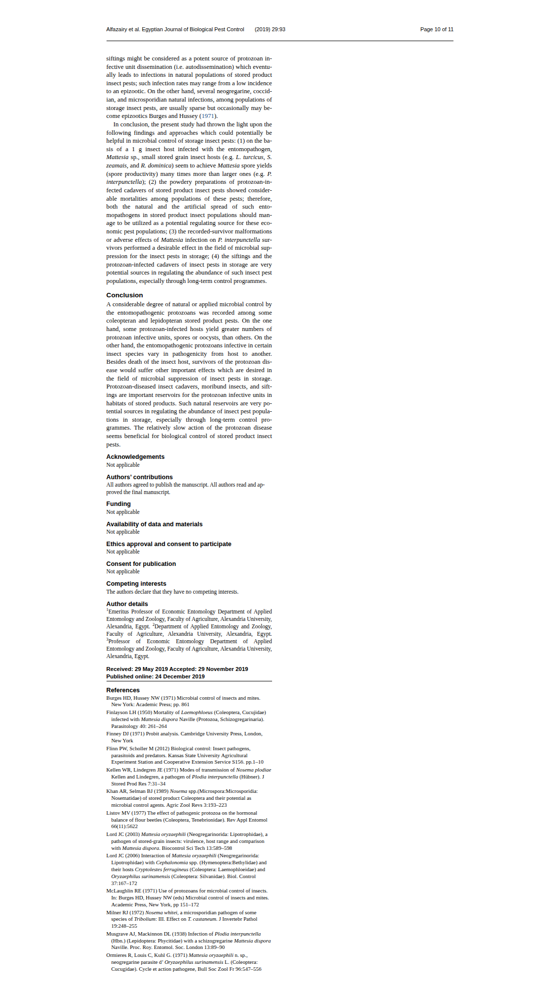Alfazairy et al. Egyptian Journal of Biological Pest Control (2019) 29:93
Page 10 of 11
siftings might be considered as a potent source of protozoan infective unit dissemination (i.e. autodissemination) which eventually leads to infections in natural populations of stored product insect pests; such infection rates may range from a low incidence to an epizootic. On the other hand, several neogregarine, coccidian, and microsporidian natural infections, among populations of storage insect pests, are usually sparse but occasionally may become epizootics Burges and Hussey (1971).
In conclusion, the present study had thrown the light upon the following findings and approaches which could potentially be helpful in microbial control of storage insect pests: (1) on the basis of a 1 g insect host infected with the entomopathogen, Mattesia sp., small stored grain insect hosts (e.g. L. turcicus, S. zeamais, and R. dominica) seem to achieve Mattesia spore yields (spore productivity) many times more than larger ones (e.g. P. interpunctella); (2) the powdery preparations of protozoan-infected cadavers of stored product insect pests showed considerable mortalities among populations of these pests; therefore, both the natural and the artificial spread of such entomopathogens in stored product insect populations should manage to be utilized as a potential regulating source for these economic pest populations; (3) the recorded-survivor malformations or adverse effects of Mattesia infection on P. interpunctella survivors performed a desirable effect in the field of microbial suppression for the insect pests in storage; (4) the siftings and the protozoan-infected cadavers of insect pests in storage are very potential sources in regulating the abundance of such insect pest populations, especially through long-term control programmes.
Conclusion
A considerable degree of natural or applied microbial control by the entomopathogenic protozoans was recorded among some coleopteran and lepidopteran stored product pests. On the one hand, some protozoan-infected hosts yield greater numbers of protozoan infective units, spores or oocysts, than others. On the other hand, the entomopathogenic protozoans infective in certain insect species vary in pathogenicity from host to another. Besides death of the insect host, survivors of the protozoan disease would suffer other important effects which are desired in the field of microbial suppression of insect pests in storage. Protozoan-diseased insect cadavers, moribund insects, and siftings are important reservoirs for the protozoan infective units in habitats of stored products. Such natural reservoirs are very potential sources in regulating the abundance of insect pest populations in storage, especially through long-term control programmes. The relatively slow action of the protozoan disease seems beneficial for biological control of stored product insect pests.
Acknowledgements
Not applicable
Authors’ contributions
All authors agreed to publish the manuscript. All authors read and approved the final manuscript.
Funding
Not applicable
Availability of data and materials
Not applicable
Ethics approval and consent to participate
Not applicable
Consent for publication
Not applicable
Competing interests
The authors declare that they have no competing interests.
Author details
1Emeritus Professor of Economic Entomology Department of Applied Entomology and Zoology, Faculty of Agriculture, Alexandria University, Alexandria, Egypt. 2Department of Applied Entomology and Zoology, Faculty of Agriculture, Alexandria University, Alexandria, Egypt. 3Professor of Economic Entomology Department of Applied Entomology and Zoology, Faculty of Agriculture, Alexandria University, Alexandria, Egypt.
Received: 29 May 2019 Accepted: 29 November 2019
Published online: 24 December 2019
References
Burges HD, Hussey NW (1971) Microbial control of insects and mites. New York: Academic Press; pp. 861
Finlayson LH (1950) Mortality of Laemophloeus (Coleoptera, Cucujidae) infected with Mattesia dispora Naville (Protozoa, Schizogregarinaria). Parasitology 40: 261–264
Finney DJ (1971) Probit analysis. Cambridge University Press, London, New York
Flinn PW, Scholler M (2012) Biological control: Insect pathogens, parasitoids and predators. Kansas State University Agricultural Experiment Station and Cooperative Extension Service S156. pp.1–10
Kellen WR, Lindegren JE (1971) Modes of transmission of Nosema plodiae Kellen and Lindegren, a pathogen of Plodia interpunctella (Hübner). J Stored Prod Res 7:31–34
Khan AR, Selman BJ (1989) Nosema spp.(Microspora:Microsporidia: Nosematidae) of stored product Coleoptera and their potential as microbial control agents. Agric Zool Revs 3:193–223
Listov MV (1977) The effect of pathogenic protozoa on the hormonal balance of flour beetles (Coleoptera, Tenebrionidae). Rev Appl Entomol 66(11):5622
Lord JC (2003) Mattesia oryzaephili (Neogregarinorida: Lipotrophidae), a pathogen of stored-grain insects: virulence, host range and comparison with Mattesia dispora. Biocontrol Sci Tech 13:589–598
Lord JC (2006) Interaction of Mattesia oryzaephili (Neogregarinorida: Lipotrophidae) with Cephalonomia spp. (Hymenoptera:Bethylidae) and their hosts Cryptolestes ferrugineus (Coleoptera: Laemophloeidae) and Oryzaephilus surinamensis (Coleoptera: Silvanidae). Biol. Control 37:167–172
McLaughlin RE (1971) Use of protozoans for microbial control of insects. In: Burges HD, Hussey NW (eds) Microbial control of insects and mites. Academic Press, New York, pp 151–172
Milner RJ (1972) Nosema whitei, a microsporidian pathogen of some species of Tribolium: III. Effect on T. castaneum. J Invertebr Pathol 19:248–255
Musgrave AJ, Mackinnon DL (1938) Infection of Plodia interpunctella (Hbn.) (Lepidoptera: Phycitidae) with a schizogregarine Mattesia dispora Naville. Proc. Roy. Entomol. Soc. London 13:89–90
Ormieres R, Louis C, Kuhl G. (1971) Mattesia oryzaephili n. sp., neogregarine parasite d’ Oryzaephilus surinamensis L. (Coleoptera: Cucugidae). Cycle et action pathogene, Bull Soc Zool Fr 96:547–556